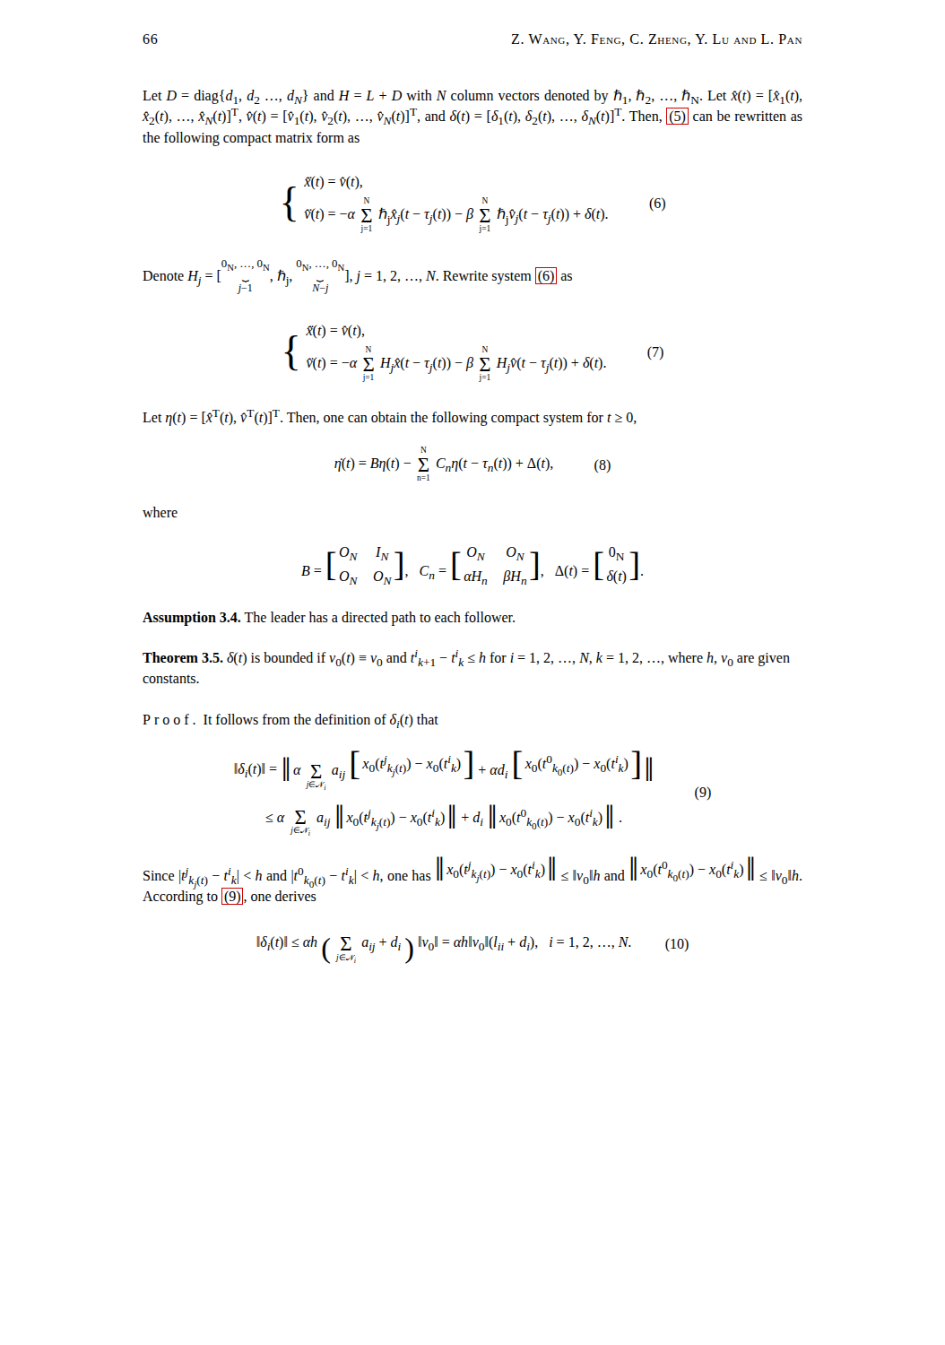66 Z. Wang, Y. Feng, C. Zheng, Y. Lu and L. Pan
Let D = diag{d1, d2 …, dN} and H = L + D with N column vectors denoted by ℏ1, ℏ2, …, ℏN. Let x̂(t) = [x̂1(t), x̂2(t), …, x̂N(t)]T, v̂(t) = [v̂1(t), v̂2(t), …, v̂N(t)]T, and δ(t) = [δ1(t), δ2(t), …, δN(t)]T. Then, (5) can be rewritten as the following compact matrix form as
{
x̂̇(t) = v̂(t),
v̂̇(t) = −α NΣj=1 ℏjx̂j(t − τj(t)) − β NΣj=1 ℏjv̂j(t − τj(t)) + δ(t).
(6)
Denote Hj = [0N, …, 0N⏟j−1, ℏj, 0N, …, 0N⏟N−j], j = 1, 2, …, N. Rewrite system (6) as
{
x̂̇(t) = v̂(t),
v̂̇(t) = −α NΣj=1 Hj x̂(t − τj(t)) − β NΣj=1 Hj v̂(t − τj(t)) + δ(t).
(7)
Let η(t) = [x̂T(t), v̂T(t)]T. Then, one can obtain the following compact system for t ≥ 0,
η̇(t) = Bη(t) − NΣn=1 Cnη(t − τn(t)) + Δ(t),
(8)
where
B = [ ON IN ON ON ] , Cn = [ ON ON αHn βHn ] , Δ(t) = [ 0N δ(t) ] .
Assumption 3.4. The leader has a directed path to each follower.
Theorem 3.5. δ(t) is bounded if v0(t) ≡ v0 and tik+1 − tik ≤ h for i = 1, 2, …, N, k = 1, 2, …, where h, v0 are given constants.
Proof. It follows from the definition of δi(t) that
‖δi(t)‖ = ‖ α Σj∈𝒩i aij [ x0(tjkj(t)) − x0(tik) ] + αdi [ x0(t0k0(t)) − x0(tik) ] ‖
≤ α Σj∈𝒩i aij ‖ x0(tjkj(t)) − x0(tik) ‖ + di ‖ x0(t0k0(t)) − x0(tik) ‖ .
(9)
Since |tjkj(t) − tik| < h and |t0k0(t) − tik| < h, one has ‖x0(tjkj(t)) − x0(tik)‖ ≤ ‖v0‖h and ‖x0(t0k0(t)) − x0(tik)‖ ≤ ‖v0‖h. According to (9), one derives
‖δi(t)‖ ≤ αh ( Σj∈𝒩i aij + di ) ‖v0‖ = αh‖v0‖(lii + di), i = 1, 2, …, N.
(10)